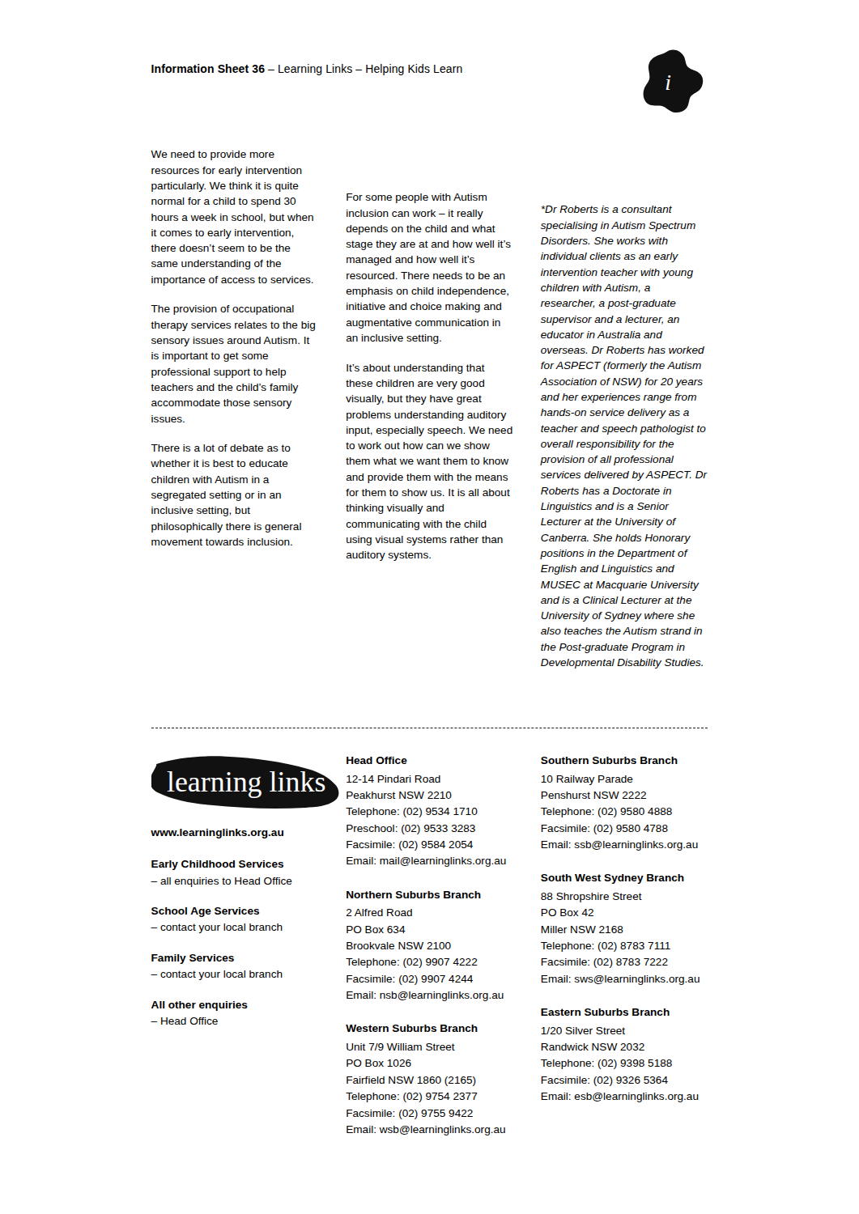Information Sheet 36 – Learning Links – Helping Kids Learn
i
We need to provide more resources for early intervention particularly. We think it is quite normal for a child to spend 30 hours a week in school, but when it comes to early intervention, there doesn’t seem to be the same understanding of the importance of access to services.
The provision of occupational therapy services relates to the big sensory issues around Autism. It is important to get some professional support to help teachers and the child’s family accommodate those sensory issues.
There is a lot of debate as to whether it is best to educate children with Autism in a segregated setting or in an inclusive setting, but philosophically there is general movement towards inclusion.
For some people with Autism inclusion can work – it really depends on the child and what stage they are at and how well it’s managed and how well it’s resourced. There needs to be an emphasis on child independence, initiative and choice making and augmentative communication in an inclusive setting.
It’s about understanding that these children are very good visually, but they have great problems understanding auditory input, especially speech. We need to work out how can we show them what we want them to know and provide them with the means for them to show us. It is all about thinking visually and communicating with the child using visual systems rather than auditory systems.
*Dr Roberts is a consultant specialising in Autism Spectrum Disorders. She works with individual clients as an early intervention teacher with young children with Autism, a researcher, a post-graduate supervisor and a lecturer, an educator in Australia and overseas. Dr Roberts has worked for ASPECT (formerly the Autism Association of NSW) for 20 years and her experiences range from hands-on service delivery as a teacher and speech pathologist to overall responsibility for the provision of all professional services delivered by ASPECT. Dr Roberts has a Doctorate in Linguistics and is a Senior Lecturer at the University of Canberra. She holds Honorary positions in the Department of English and Linguistics and MUSEC at Macquarie University and is a Clinical Lecturer at the University of Sydney where she also teaches the Autism strand in the Post-graduate Program in Developmental Disability Studies.
learning links
www.learninglinks.org.au
Early Childhood Services – all enquiries to Head Office
School Age Services – contact your local branch
Family Services – contact your local branch
All other enquiries – Head Office
Head Office 12-14 Pindari Road Peakhurst NSW 2210 Telephone: (02) 9534 1710 Preschool: (02) 9533 3283 Facsimile: (02) 9584 2054 Email: mail@learninglinks.org.au
Northern Suburbs Branch 2 Alfred Road PO Box 634 Brookvale NSW 2100 Telephone: (02) 9907 4222 Facsimile: (02) 9907 4244 Email: nsb@learninglinks.org.au
Western Suburbs Branch Unit 7/9 William Street PO Box 1026 Fairfield NSW 1860 (2165) Telephone: (02) 9754 2377 Facsimile: (02) 9755 9422 Email: wsb@learninglinks.org.au
Southern Suburbs Branch 10 Railway Parade Penshurst NSW 2222 Telephone: (02) 9580 4888 Facsimile: (02) 9580 4788 Email: ssb@learninglinks.org.au
South West Sydney Branch 88 Shropshire Street PO Box 42 Miller NSW 2168 Telephone: (02) 8783 7111 Facsimile: (02) 8783 7222 Email: sws@learninglinks.org.au
Eastern Suburbs Branch 1/20 Silver Street Randwick NSW 2032 Telephone: (02) 9398 5188 Facsimile: (02) 9326 5364 Email: esb@learninglinks.org.au